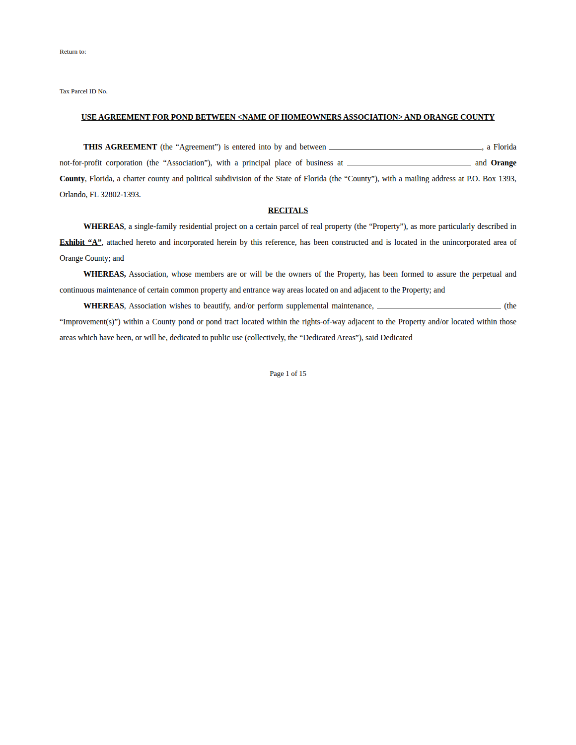Return to:
Tax Parcel ID No.
USE AGREEMENT FOR POND BETWEEN <NAME OF HOMEOWNERS ASSOCIATION> AND ORANGE COUNTY
THIS AGREEMENT (the “Agreement”) is entered into by and between , a Florida not-for-profit corporation (the “Association”), with a principal place of business at and Orange County, Florida, a charter county and political subdivision of the State of Florida (the “County”), with a mailing address at P.O. Box 1393, Orlando, FL 32802-1393.
RECITALS
WHEREAS, a single-family residential project on a certain parcel of real property (the “Property”), as more particularly described in Exhibit “A”, attached hereto and incorporated herein by this reference, has been constructed and is located in the unincorporated area of Orange County; and
WHEREAS, Association, whose members are or will be the owners of the Property, has been formed to assure the perpetual and continuous maintenance of certain common property and entrance way areas located on and adjacent to the Property; and
WHEREAS, Association wishes to beautify, and/or perform supplemental maintenance, (the “Improvement(s)”) within a County pond or pond tract located within the rights-of-way adjacent to the Property and/or located within those areas which have been, or will be, dedicated to public use (collectively, the “Dedicated Areas”), said Dedicated
Page 1 of 15